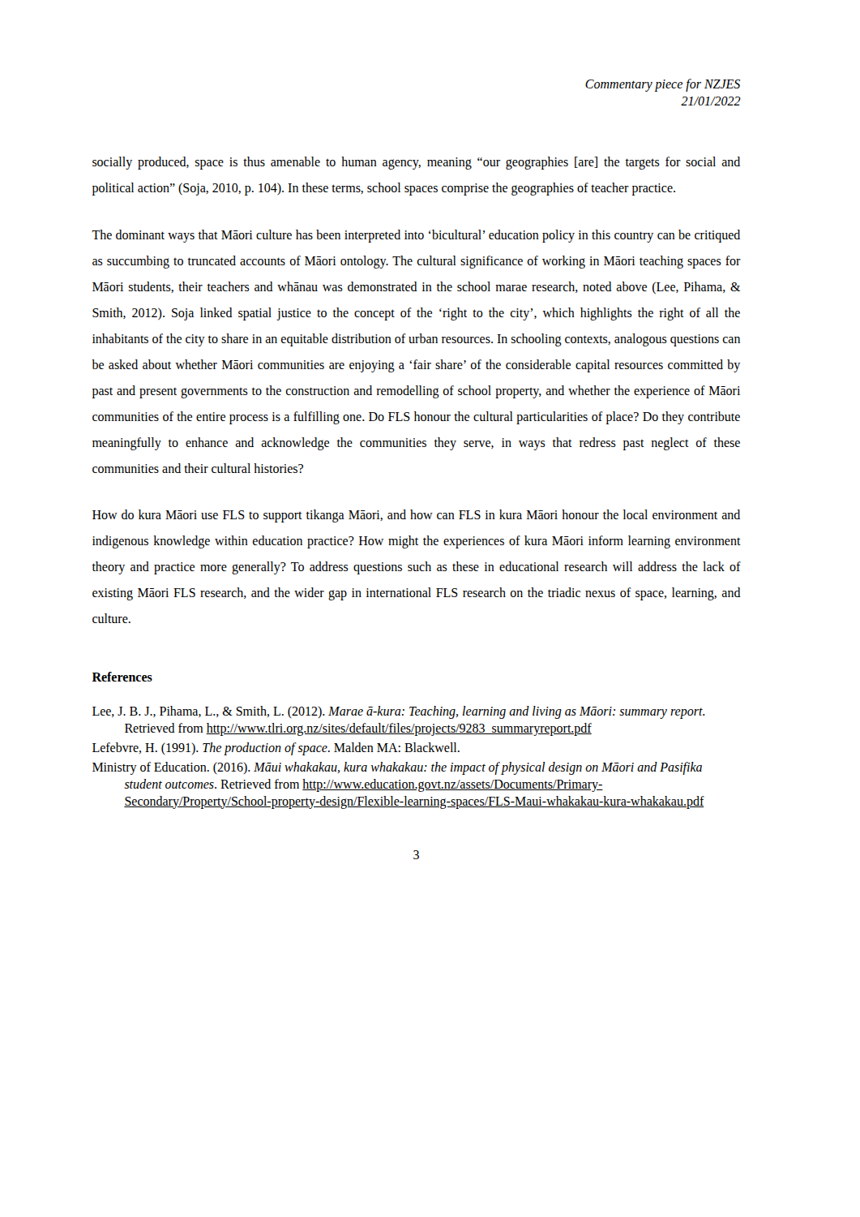Commentary piece for NZJES
21/01/2022
socially produced, space is thus amenable to human agency, meaning “our geographies [are] the targets for social and political action” (Soja, 2010, p. 104). In these terms, school spaces comprise the geographies of teacher practice.
The dominant ways that Māori culture has been interpreted into ‘bicultural’ education policy in this country can be critiqued as succumbing to truncated accounts of Māori ontology. The cultural significance of working in Māori teaching spaces for Māori students, their teachers and whānau was demonstrated in the school marae research, noted above (Lee, Pihama, & Smith, 2012). Soja linked spatial justice to the concept of the ‘right to the city’, which highlights the right of all the inhabitants of the city to share in an equitable distribution of urban resources. In schooling contexts, analogous questions can be asked about whether Māori communities are enjoying a ‘fair share’ of the considerable capital resources committed by past and present governments to the construction and remodelling of school property, and whether the experience of Māori communities of the entire process is a fulfilling one. Do FLS honour the cultural particularities of place? Do they contribute meaningfully to enhance and acknowledge the communities they serve, in ways that redress past neglect of these communities and their cultural histories?
How do kura Māori use FLS to support tikanga Māori, and how can FLS in kura Māori honour the local environment and indigenous knowledge within education practice? How might the experiences of kura Māori inform learning environment theory and practice more generally? To address questions such as these in educational research will address the lack of existing Māori FLS research, and the wider gap in international FLS research on the triadic nexus of space, learning, and culture.
References
Lee, J. B. J., Pihama, L., & Smith, L. (2012). Marae ā-kura: Teaching, learning and living as Māori: summary report. Retrieved from http://www.tlri.org.nz/sites/default/files/projects/9283_summaryreport.pdf
Lefebvre, H. (1991). The production of space. Malden MA: Blackwell.
Ministry of Education. (2016). Māui whakakau, kura whakakau: the impact of physical design on Māori and Pasifika student outcomes. Retrieved from http://www.education.govt.nz/assets/Documents/Primary-Secondary/Property/School-property-design/Flexible-learning-spaces/FLS-Maui-whakakau-kura-whakakau.pdf
3